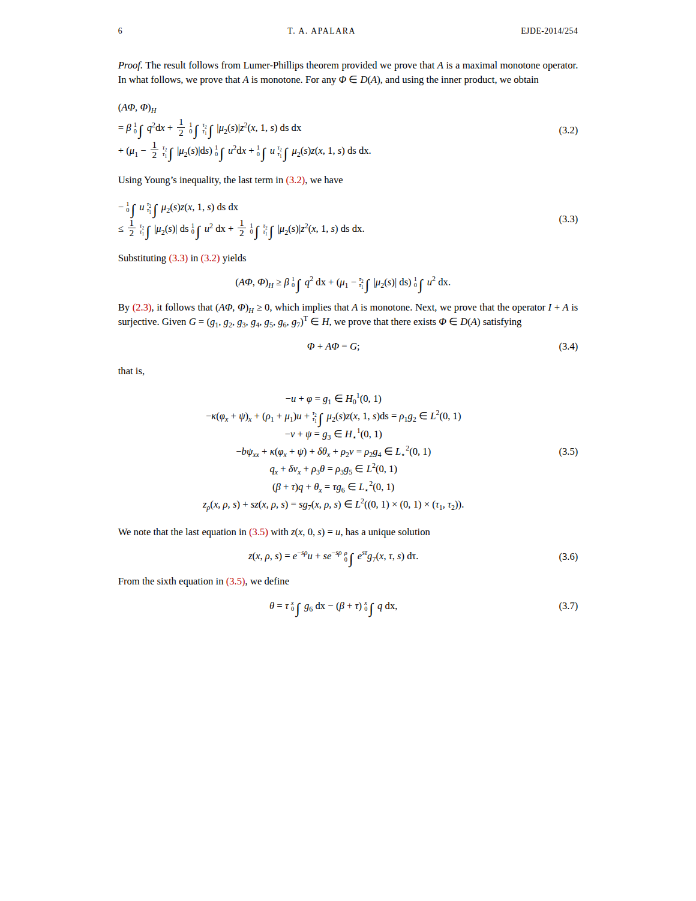6 T. A. Apalara EJDE-2014/254
Proof. The result follows from Lumer-Phillips theorem provided we prove that A is a maximal monotone operator. In what follows, we prove that A is monotone. For any Φ ∈ D(A), and using the inner product, we obtain
(AΦ, Φ)H = β 10∫ q2dx + 12 10∫ τ2 τ1∫ |μ2(s)|z2(x, 1, s) ds dx + (μ1 − 12 τ2 τ1∫ |μ2(s)|ds) 10∫ u2dx + 10∫ u τ2 τ1∫ μ2(s)z(x, 1, s) ds dx.
(3.2)
Using Young’s inequality, the last term in (3.2), we have
− 10∫ u τ2 τ1∫ μ2(s)z(x, 1, s) ds dx ≤ 12 τ2 τ1∫ |μ2(s)| ds 10∫ u2 dx + 12 10∫ τ2 τ1∫ |μ2(s)|z2(x, 1, s) ds dx.
(3.3)
Substituting (3.3) in (3.2) yields
(AΦ, Φ)H ≥ β 10∫ q2 dx + (μ1 − τ2 τ1∫ |μ2(s)| ds) 10∫ u2 dx.
By (2.3), it follows that (AΦ, Φ)H ≥ 0, which implies that A is monotone. Next, we prove that the operator I + A is surjective. Given G = (g1, g2, g3, g4, g5, g6, g7)T ∈ H, we prove that there exists Φ ∈ D(A) satisfying
Φ + AΦ = G;
(3.4)
that is,
−u + φ = g1 ∈ H01(0, 1) −κ(φx + ψ)x + (ρ1 + μ1)u + τ2 τ1∫ μ2(s)z(x, 1, s)ds = ρ1g2 ∈ L2(0, 1) −v + ψ = g3 ∈ H⋆1(0, 1) −bψxx + κ(φx + ψ) + δθx + ρ2v = ρ2g4 ∈ L⋆2(0, 1) qx + δvx + ρ3θ = ρ3g5 ∈ L2(0, 1) (β + τ)q + θx = τg6 ∈ L⋆2(0, 1) zρ(x, ρ, s) + sz(x, ρ, s) = sg7(x, ρ, s) ∈ L2((0, 1) × (0, 1) × (τ1, τ2)).
(3.5)
We note that the last equation in (3.5) with z(x, 0, s) = u, has a unique solution
z(x, ρ, s) = e−sρu + se−sρ ρ 0∫ esτg7(x, τ, s) dτ.
(3.6)
From the sixth equation in (3.5), we define
θ = τ x 0∫ g6 dx − (β + τ) x 0∫ q dx,
(3.7)